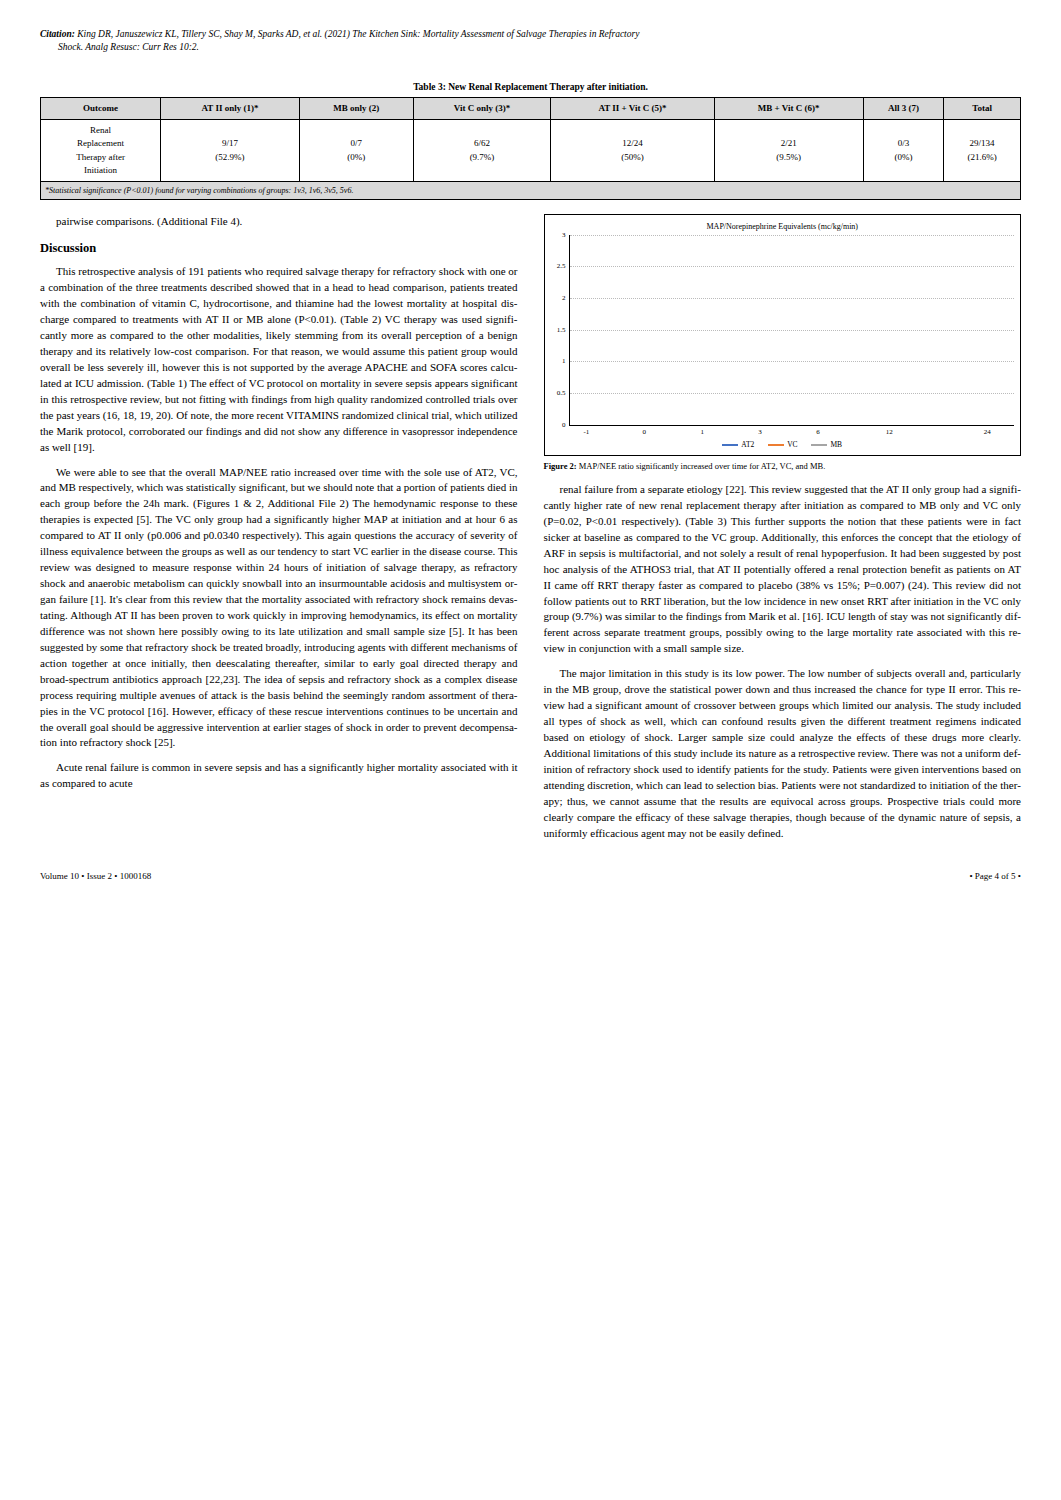Citation: King DR, Januszewicz KL, Tillery SC, Shay M, Sparks AD, et al. (2021) The Kitchen Sink: Mortality Assessment of Salvage Therapies in Refractory Shock. Analg Resusc: Curr Res 10:2.
Table 3: New Renal Replacement Therapy after initiation.
| Outcome | AT II only (1)* | MB only (2) | Vit C only (3)* | AT II + Vit C (5)* | MB + Vit C (6)* | All 3 (7) | Total |
| --- | --- | --- | --- | --- | --- | --- | --- |
| Renal Replacement Therapy after Initiation | 9/17 (52.9%) | 0/7 (0%) | 6/62 (9.7%) | 12/24 (50%) | 2/21 (9.5%) | 0/3 (0%) | 29/134 (21.6%) |
| *Statistical significance (P<0.01) found for varying combinations of groups: 1v3, 1v6, 3v5, 5v6. |
pairwise comparisons. (Additional File 4).
Discussion
This retrospective analysis of 191 patients who required salvage therapy for refractory shock with one or a combination of the three treatments described showed that in a head to head comparison, patients treated with the combination of vitamin C, hydrocortisone, and thiamine had the lowest mortality at hospital discharge compared to treatments with AT II or MB alone (P<0.01). (Table 2) VC therapy was used significantly more as compared to the other modalities, likely stemming from its overall perception of a benign therapy and its relatively low-cost comparison. For that reason, we would assume this patient group would overall be less severely ill, however this is not supported by the average APACHE and SOFA scores calculated at ICU admission. (Table 1) The effect of VC protocol on mortality in severe sepsis appears significant in this retrospective review, but not fitting with findings from high quality randomized controlled trials over the past years (16, 18, 19, 20). Of note, the more recent VITAMINS randomized clinical trial, which utilized the Marik protocol, corroborated our findings and did not show any difference in vasopressor independence as well [19].
We were able to see that the overall MAP/NEE ratio increased over time with the sole use of AT2, VC, and MB respectively, which was statistically significant, but we should note that a portion of patients died in each group before the 24h mark. (Figures 1 & 2, Additional File 2) The hemodynamic response to these therapies is expected [5]. The VC only group had a significantly higher MAP at initiation and at hour 6 as compared to AT II only (p0.006 and p0.0340 respectively). This again questions the accuracy of severity of illness equivalence between the groups as well as our tendency to start VC earlier in the disease course. This review was designed to measure response within 24 hours of initiation of salvage therapy, as refractory shock and anaerobic metabolism can quickly snowball into an insurmountable acidosis and multisystem organ failure [1]. It's clear from this review that the mortality associated with refractory shock remains devastating. Although AT II has been proven to work quickly in improving hemodynamics, its effect on mortality difference was not shown here possibly owing to its late utilization and small sample size [5]. It has been suggested by some that refractory shock be treated broadly, introducing agents with different mechanisms of action together at once initially, then deescalating thereafter, similar to early goal directed therapy and broad-spectrum antibiotics approach [22,23]. The idea of sepsis and refractory shock as a complex disease process requiring multiple avenues of attack is the basis behind the seemingly random assortment of therapies in the VC protocol [16]. However, efficacy of these rescue interventions continues to be uncertain and the overall goal should be aggressive intervention at earlier stages of shock in order to prevent decompensation into refractory shock [25].
Acute renal failure is common in severe sepsis and has a significantly higher mortality associated with it as compared to acute
MAP/Norepinephrine Equivalents (mc/kg/min)
0 0.5 1 1.5 2 2.5 3
-1 0 1 3 6 12 24
AT2 VC MB
Figure 2: MAP/NEE ratio significantly increased over time for AT2, VC, and MB.
renal failure from a separate etiology [22]. This review suggested that the AT II only group had a significantly higher rate of new renal replacement therapy after initiation as compared to MB only and VC only (P=0.02, P<0.01 respectively). (Table 3) This further supports the notion that these patients were in fact sicker at baseline as compared to the VC group. Additionally, this enforces the concept that the etiology of ARF in sepsis is multifactorial, and not solely a result of renal hypoperfusion. It had been suggested by post hoc analysis of the ATHOS3 trial, that AT II potentially offered a renal protection benefit as patients on AT II came off RRT therapy faster as compared to placebo (38% vs 15%; P=0.007) (24). This review did not follow patients out to RRT liberation, but the low incidence in new onset RRT after initiation in the VC only group (9.7%) was similar to the findings from Marik et al. [16]. ICU length of stay was not significantly different across separate treatment groups, possibly owing to the large mortality rate associated with this review in conjunction with a small sample size.
The major limitation in this study is its low power. The low number of subjects overall and, particularly in the MB group, drove the statistical power down and thus increased the chance for type II error. This review had a significant amount of crossover between groups which limited our analysis. The study included all types of shock as well, which can confound results given the different treatment regimens indicated based on etiology of shock. Larger sample size could analyze the effects of these drugs more clearly. Additional limitations of this study include its nature as a retrospective review. There was not a uniform definition of refractory shock used to identify patients for the study. Patients were given interventions based on attending discretion, which can lead to selection bias. Patients were not standardized to initiation of the therapy; thus, we cannot assume that the results are equivocal across groups. Prospective trials could more clearly compare the efficacy of these salvage therapies, though because of the dynamic nature of sepsis, a uniformly efficacious agent may not be easily defined.
Volume 10 • Issue 2 • 1000168
Page 4 of 5 •